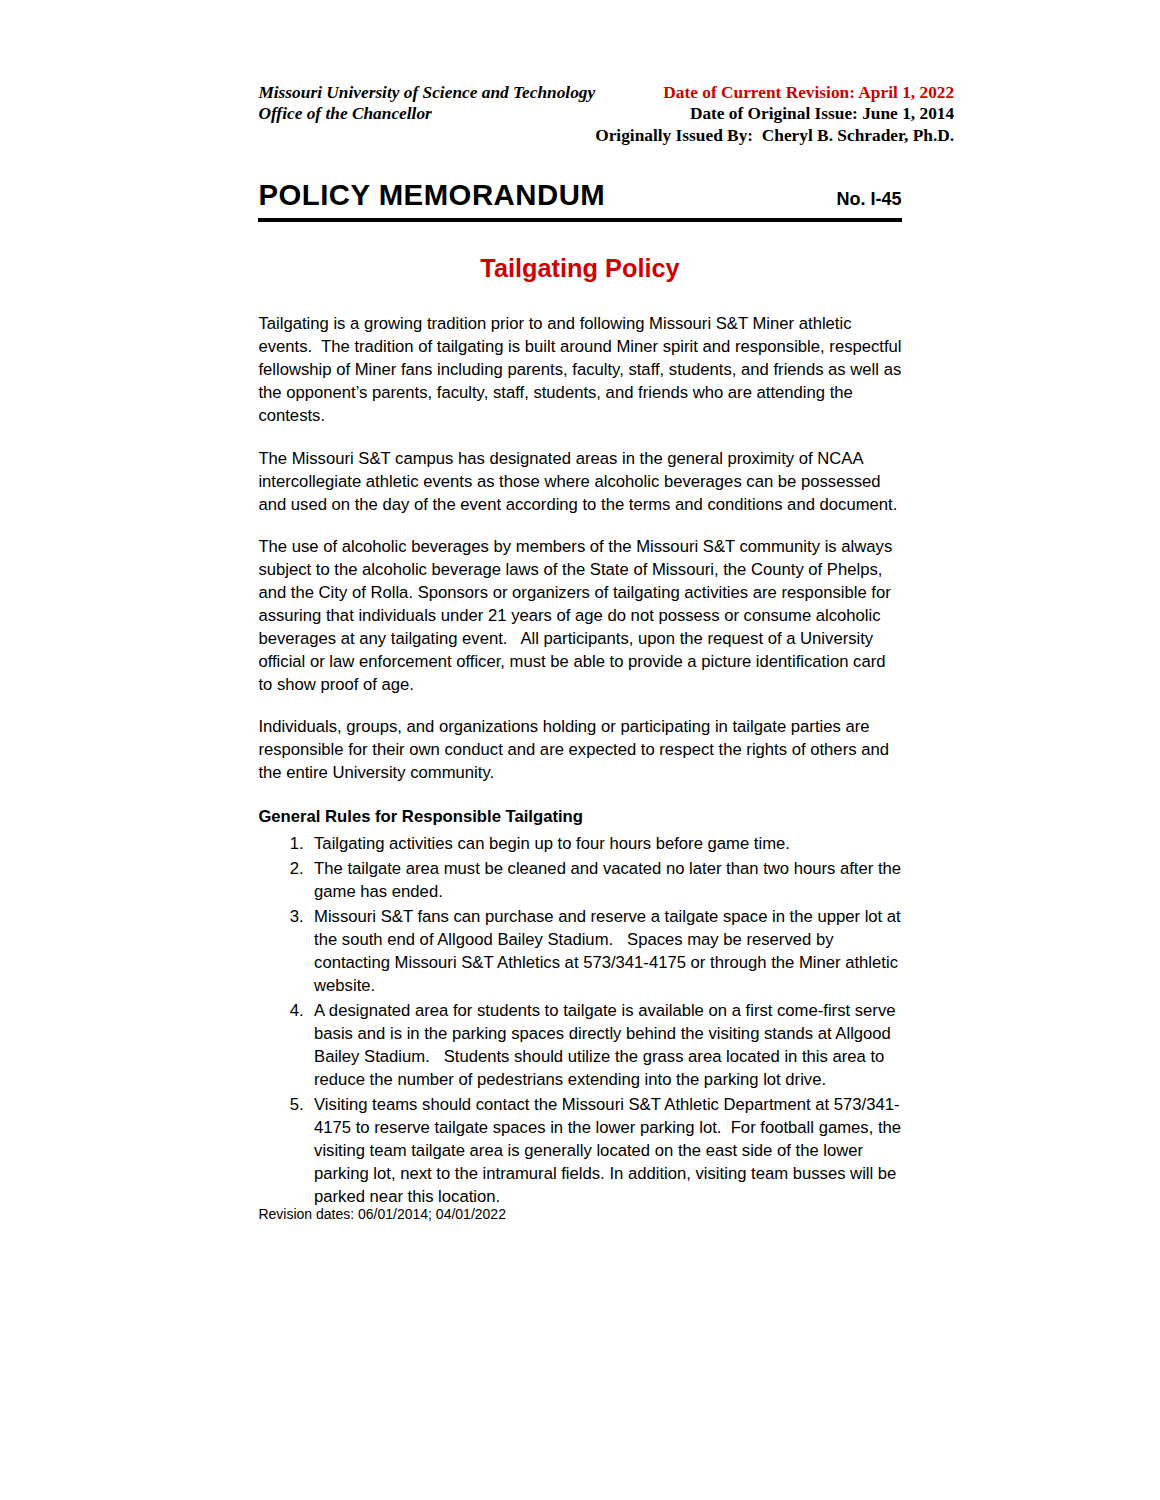| Missouri University of Science and Technology Office of the Chancellor | Date of Current Revision: April 1, 2022 Date of Original Issue: June 1, 2014 Originally Issued By: Cheryl B. Schrader, Ph.D. |
POLICY MEMORANDUM No. I-45
Tailgating Policy
Tailgating is a growing tradition prior to and following Missouri S&T Miner athletic events. The tradition of tailgating is built around Miner spirit and responsible, respectful fellowship of Miner fans including parents, faculty, staff, students, and friends as well as the opponent’s parents, faculty, staff, students, and friends who are attending the contests.
The Missouri S&T campus has designated areas in the general proximity of NCAA intercollegiate athletic events as those where alcoholic beverages can be possessed and used on the day of the event according to the terms and conditions and document.
The use of alcoholic beverages by members of the Missouri S&T community is always subject to the alcoholic beverage laws of the State of Missouri, the County of Phelps, and the City of Rolla. Sponsors or organizers of tailgating activities are responsible for assuring that individuals under 21 years of age do not possess or consume alcoholic beverages at any tailgating event. All participants, upon the request of a University official or law enforcement officer, must be able to provide a picture identification card to show proof of age.
Individuals, groups, and organizations holding or participating in tailgate parties are responsible for their own conduct and are expected to respect the rights of others and the entire University community.
General Rules for Responsible Tailgating
Tailgating activities can begin up to four hours before game time.
The tailgate area must be cleaned and vacated no later than two hours after the game has ended.
Missouri S&T fans can purchase and reserve a tailgate space in the upper lot at the south end of Allgood Bailey Stadium. Spaces may be reserved by contacting Missouri S&T Athletics at 573/341-4175 or through the Miner athletic website.
A designated area for students to tailgate is available on a first come-first serve basis and is in the parking spaces directly behind the visiting stands at Allgood Bailey Stadium. Students should utilize the grass area located in this area to reduce the number of pedestrians extending into the parking lot drive.
Visiting teams should contact the Missouri S&T Athletic Department at 573/341-4175 to reserve tailgate spaces in the lower parking lot. For football games, the visiting team tailgate area is generally located on the east side of the lower parking lot, next to the intramural fields. In addition, visiting team busses will be parked near this location.
Revision dates: 06/01/2014; 04/01/2022